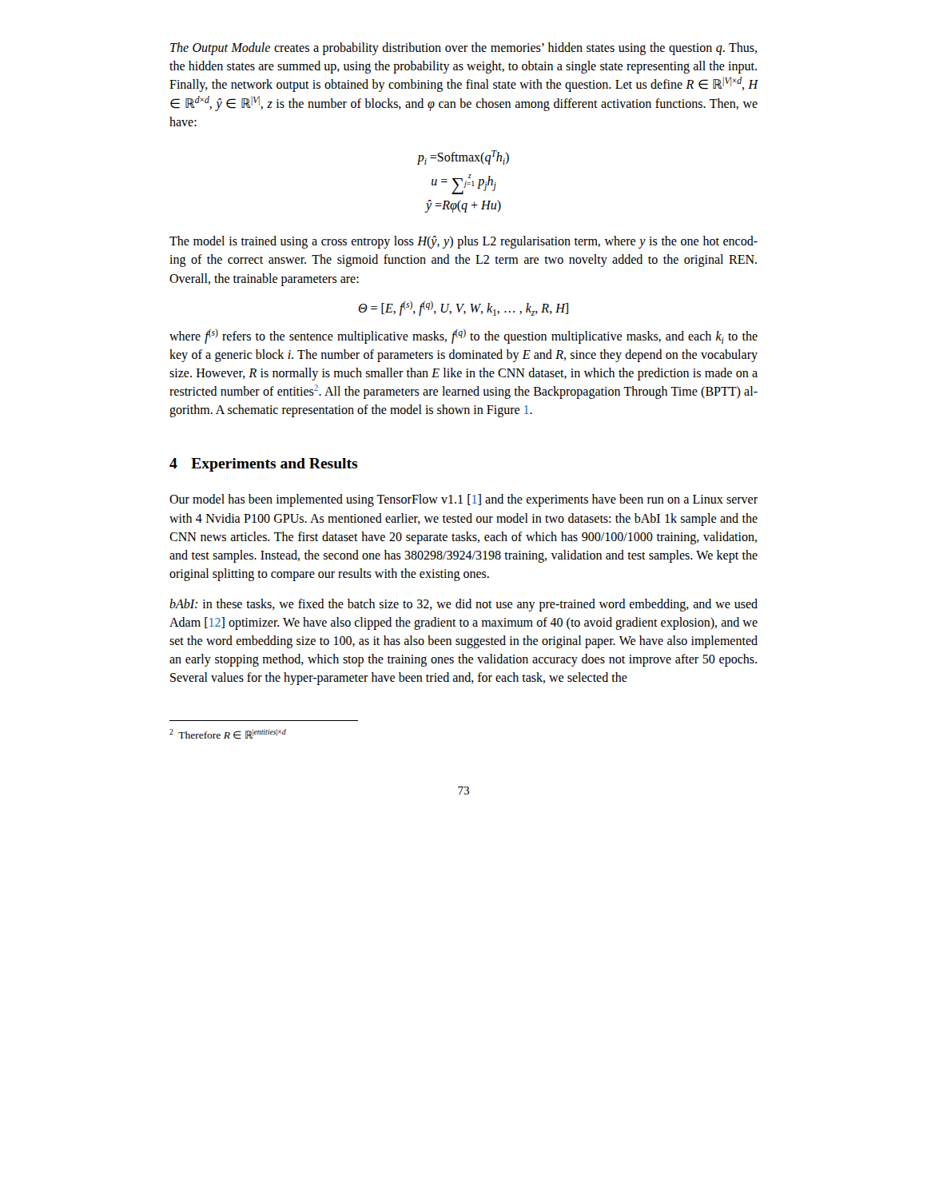The Output Module creates a probability distribution over the memories’ hidden states using the question q. Thus, the hidden states are summed up, using the probability as weight, to obtain a single state representing all the input. Finally, the network output is obtained by combining the final state with the question. Let us define R ∈ ℝ|V|×d, H ∈ ℝd×d, ŷ ∈ ℝ|V|, z is the number of blocks, and φ can be chosen among different activation functions. Then, we have:
pi =Softmax(qThi) u = ∑zj=1 pjhj ŷ =Rφ(q + Hu)
The model is trained using a cross entropy loss H(ŷ, y) plus L2 regularisation term, where y is the one hot encoding of the correct answer. The sigmoid function and the L2 term are two novelty added to the original REN. Overall, the trainable parameters are:
Θ = [E, f(s), f(q), U, V, W, k1, … , kz, R, H]
where f(s) refers to the sentence multiplicative masks, f(q) to the question multiplicative masks, and each ki to the key of a generic block i. The number of parameters is dominated by E and R, since they depend on the vocabulary size. However, R is normally is much smaller than E like in the CNN dataset, in which the prediction is made on a restricted number of entities2. All the parameters are learned using the Backpropagation Through Time (BPTT) algorithm. A schematic representation of the model is shown in Figure 1.
4 Experiments and Results
Our model has been implemented using TensorFlow v1.1 [1] and the experiments have been run on a Linux server with 4 Nvidia P100 GPUs. As mentioned earlier, we tested our model in two datasets: the bAbI 1k sample and the CNN news articles. The first dataset have 20 separate tasks, each of which has 900/100/1000 training, validation, and test samples. Instead, the second one has 380298/3924/3198 training, validation and test samples. We kept the original splitting to compare our results with the existing ones.
bAbI: in these tasks, we fixed the batch size to 32, we did not use any pre-trained word embedding, and we used Adam [12] optimizer. We have also clipped the gradient to a maximum of 40 (to avoid gradient explosion), and we set the word embedding size to 100, as it has also been suggested in the original paper. We have also implemented an early stopping method, which stop the training ones the validation accuracy does not improve after 50 epochs. Several values for the hyper-parameter have been tried and, for each task, we selected the
2 Therefore R ∈ ℝ|entities|×d
73